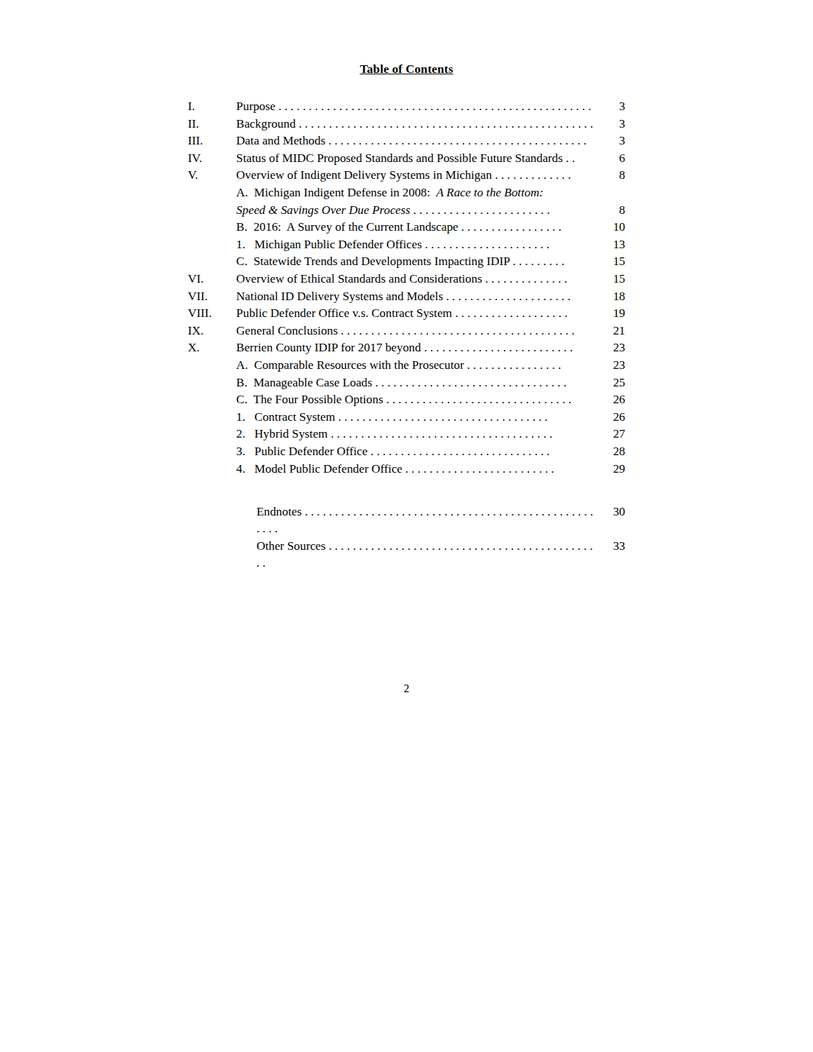Table of Contents
| I. | Purpose . . . . . . . . . . . . . . . . . . . . . . . . . . . . . . . . . . . . . . . . . . . . . . . . . . . . | 3 |
| II. | Background . . . . . . . . . . . . . . . . . . . . . . . . . . . . . . . . . . . . . . . . . . . . . . . . . | 3 |
| III. | Data and Methods . . . . . . . . . . . . . . . . . . . . . . . . . . . . . . . . . . . . . . . . . . . | 3 |
| IV. | Status of MIDC Proposed Standards and Possible Future Standards . . | 6 |
| V. | Overview of Indigent Delivery Systems in Michigan . . . . . . . . . . . . . | 8 |
| | A. Michigan Indigent Defense in 2008: A Race to the Bottom: | |
| | Speed & Savings Over Due Process . . . . . . . . . . . . . . . . . . . . . . . | 8 |
| | B. 2016: A Survey of the Current Landscape . . . . . . . . . . . . . . . . . | 10 |
| | 1. Michigan Public Defender Offices . . . . . . . . . . . . . . . . . . . . . | 13 |
| | C. Statewide Trends and Developments Impacting IDIP . . . . . . . . . | 15 |
| VI. | Overview of Ethical Standards and Considerations . . . . . . . . . . . . . . | 15 |
| VII. | National ID Delivery Systems and Models . . . . . . . . . . . . . . . . . . . . . | 18 |
| VIII. | Public Defender Office v.s. Contract System . . . . . . . . . . . . . . . . . . . | 19 |
| IX. | General Conclusions . . . . . . . . . . . . . . . . . . . . . . . . . . . . . . . . . . . . . . . | 21 |
| X. | Berrien County IDIP for 2017 beyond . . . . . . . . . . . . . . . . . . . . . . . . . | 23 |
| | A. Comparable Resources with the Prosecutor . . . . . . . . . . . . . . . . | 23 |
| | B. Manageable Case Loads . . . . . . . . . . . . . . . . . . . . . . . . . . . . . . . . | 25 |
| | C. The Four Possible Options . . . . . . . . . . . . . . . . . . . . . . . . . . . . . . . | 26 |
| | 1. Contract System . . . . . . . . . . . . . . . . . . . . . . . . . . . . . . . . . . . | 26 |
| | 2. Hybrid System . . . . . . . . . . . . . . . . . . . . . . . . . . . . . . . . . . . . . | 27 |
| | 3. Public Defender Office . . . . . . . . . . . . . . . . . . . . . . . . . . . . . . | 28 |
| | 4. Model Public Defender Office . . . . . . . . . . . . . . . . . . . . . . . . . | 29 |
| | Endnotes . . . . . . . . . . . . . . . . . . . . . . . . . . . . . . . . . . . . . . . . . . . . . . . . . . . . | 30 |
| | Other Sources . . . . . . . . . . . . . . . . . . . . . . . . . . . . . . . . . . . . . . . . . . . . . . | 33 |
2